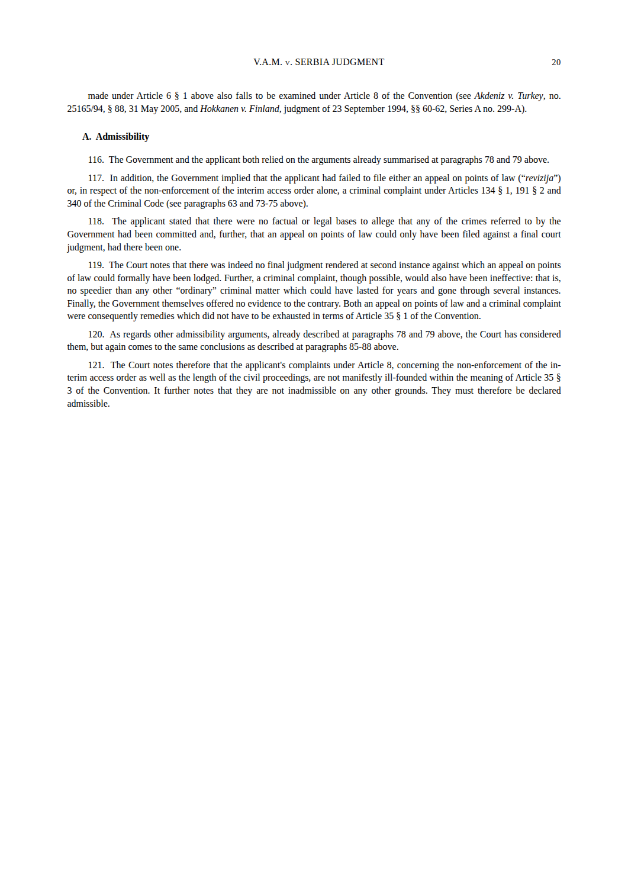V.A.M. v. SERBIA JUDGMENT 20
made under Article 6 § 1 above also falls to be examined under Article 8 of the Convention (see Akdeniz v. Turkey, no. 25165/94, § 88, 31 May 2005, and Hokkanen v. Finland, judgment of 23 September 1994, §§ 60-62, Series A no. 299-A).
A. Admissibility
116. The Government and the applicant both relied on the arguments already summarised at paragraphs 78 and 79 above.
117. In addition, the Government implied that the applicant had failed to file either an appeal on points of law (“revizija”) or, in respect of the non-enforcement of the interim access order alone, a criminal complaint under Articles 134 § 1, 191 § 2 and 340 of the Criminal Code (see paragraphs 63 and 73-75 above).
118. The applicant stated that there were no factual or legal bases to allege that any of the crimes referred to by the Government had been committed and, further, that an appeal on points of law could only have been filed against a final court judgment, had there been one.
119. The Court notes that there was indeed no final judgment rendered at second instance against which an appeal on points of law could formally have been lodged. Further, a criminal complaint, though possible, would also have been ineffective: that is, no speedier than any other “ordinary” criminal matter which could have lasted for years and gone through several instances. Finally, the Government themselves offered no evidence to the contrary. Both an appeal on points of law and a criminal complaint were consequently remedies which did not have to be exhausted in terms of Article 35 § 1 of the Convention.
120. As regards other admissibility arguments, already described at paragraphs 78 and 79 above, the Court has considered them, but again comes to the same conclusions as described at paragraphs 85-88 above.
121. The Court notes therefore that the applicant's complaints under Article 8, concerning the non-enforcement of the interim access order as well as the length of the civil proceedings, are not manifestly ill-founded within the meaning of Article 35 § 3 of the Convention. It further notes that they are not inadmissible on any other grounds. They must therefore be declared admissible.